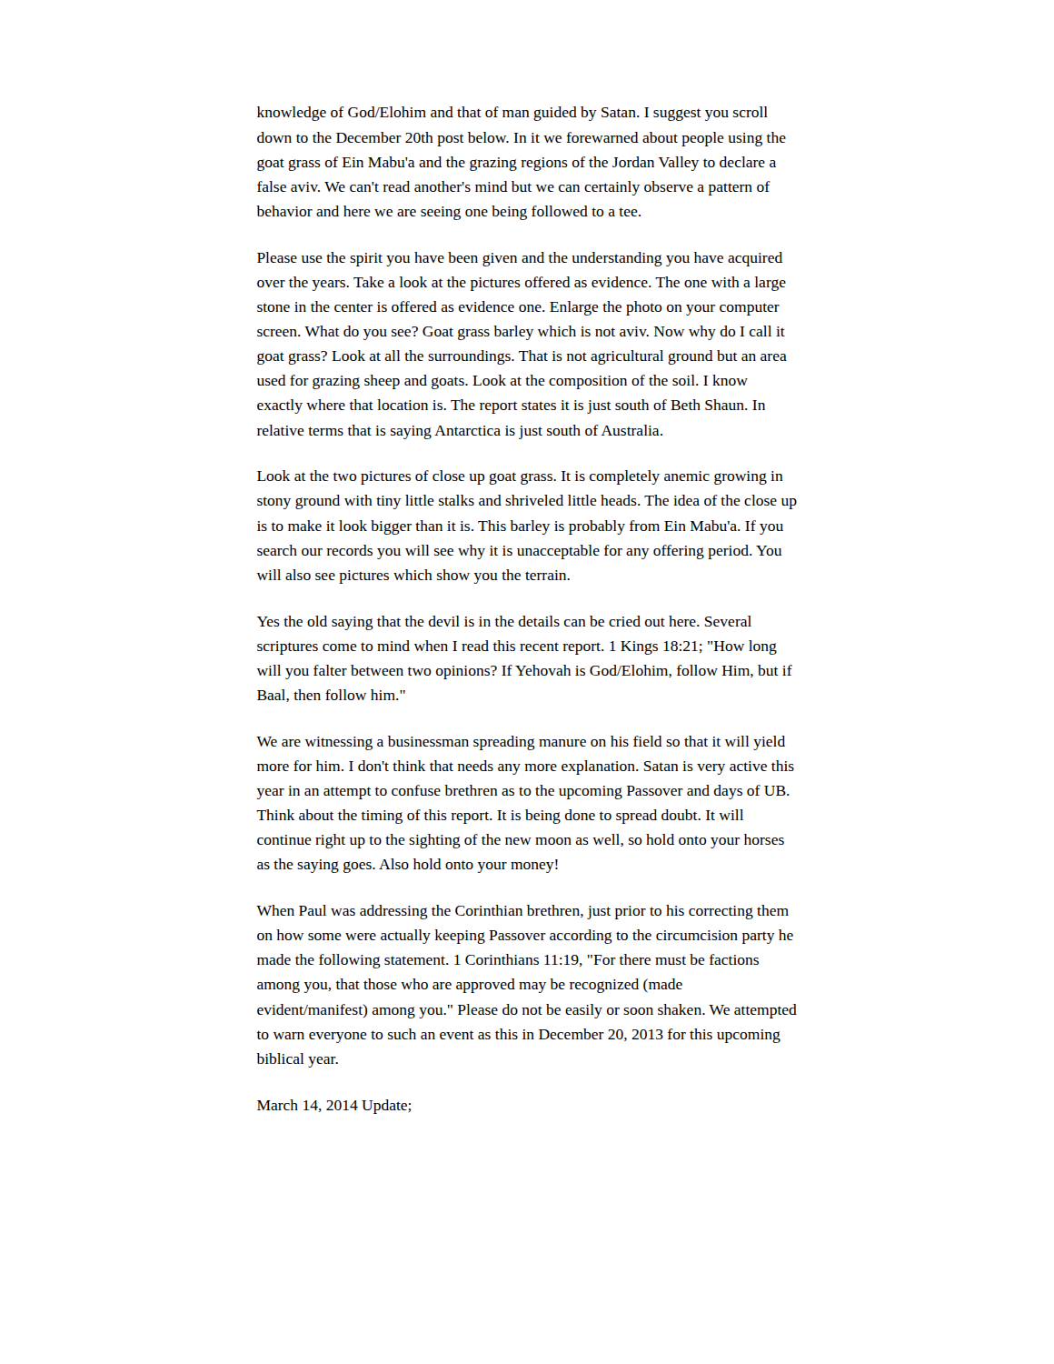knowledge of God/Elohim and that of man guided by Satan. I suggest you scroll down to the December 20th post below. In it we forewarned about people using the goat grass of Ein Mabu'a and the grazing regions of the Jordan Valley to declare a false aviv. We can't read another's mind but we can certainly observe a pattern of behavior and here we are seeing one being followed to a tee.
Please use the spirit you have been given and the understanding you have acquired over the years. Take a look at the pictures offered as evidence. The one with a large stone in the center is offered as evidence one. Enlarge the photo on your computer screen. What do you see? Goat grass barley which is not aviv. Now why do I call it goat grass? Look at all the surroundings. That is not agricultural ground but an area used for grazing sheep and goats. Look at the composition of the soil. I know exactly where that location is. The report states it is just south of Beth Shaun. In relative terms that is saying Antarctica is just south of Australia.
Look at the two pictures of close up goat grass. It is completely anemic growing in stony ground with tiny little stalks and shriveled little heads. The idea of the close up is to make it look bigger than it is. This barley is probably from Ein Mabu'a. If you search our records you will see why it is unacceptable for any offering period. You will also see pictures which show you the terrain.
Yes the old saying that the devil is in the details can be cried out here. Several scriptures come to mind when I read this recent report. 1 Kings 18:21; "How long will you falter between two opinions? If Yehovah is God/Elohim, follow Him, but if Baal, then follow him."
We are witnessing a businessman spreading manure on his field so that it will yield more for him. I don't think that needs any more explanation. Satan is very active this year in an attempt to confuse brethren as to the upcoming Passover and days of UB. Think about the timing of this report. It is being done to spread doubt. It will continue right up to the sighting of the new moon as well, so hold onto your horses as the saying goes. Also hold onto your money!
When Paul was addressing the Corinthian brethren, just prior to his correcting them on how some were actually keeping Passover according to the circumcision party he made the following statement. 1 Corinthians 11:19, "For there must be factions among you, that those who are approved may be recognized (made evident/manifest) among you." Please do not be easily or soon shaken. We attempted to warn everyone to such an event as this in December 20, 2013 for this upcoming biblical year.
March 14, 2014 Update;